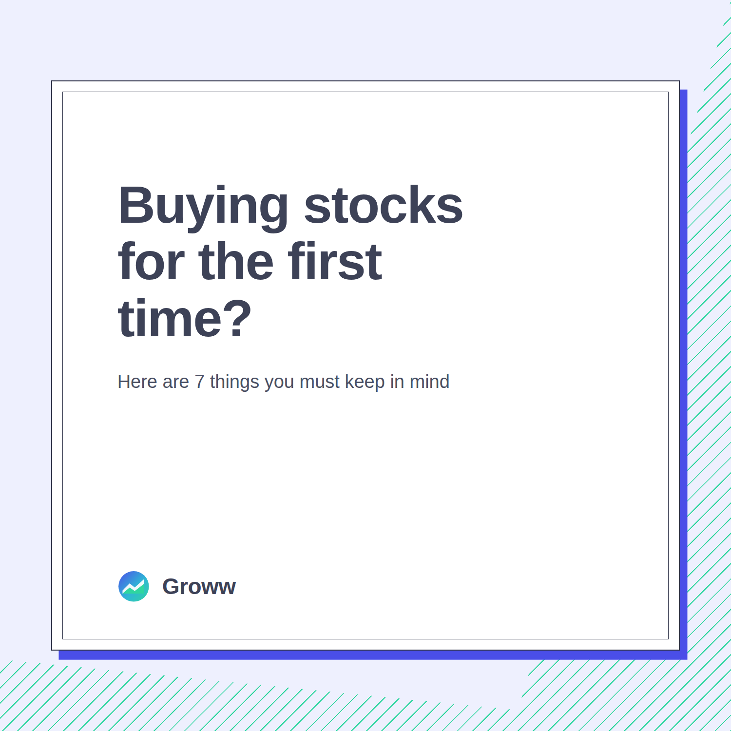Buying stocks for the first time?
Here are 7 things you must keep in mind
Groww